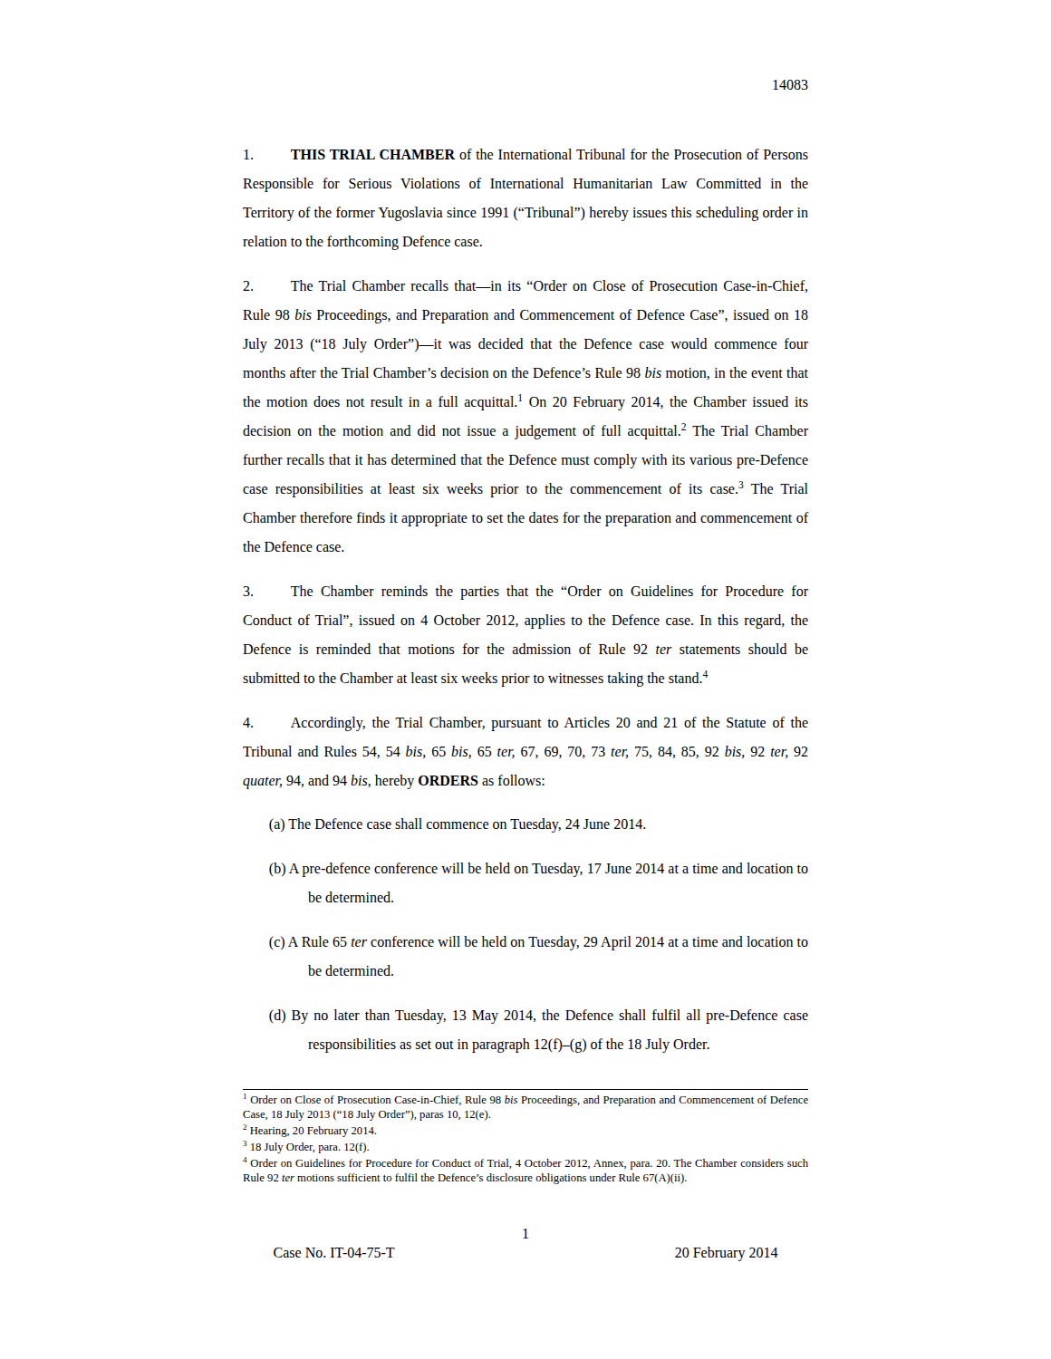14083
1. THIS TRIAL CHAMBER of the International Tribunal for the Prosecution of Persons Responsible for Serious Violations of International Humanitarian Law Committed in the Territory of the former Yugoslavia since 1991 (“Tribunal”) hereby issues this scheduling order in relation to the forthcoming Defence case.
2. The Trial Chamber recalls that—in its “Order on Close of Prosecution Case-in-Chief, Rule 98 bis Proceedings, and Preparation and Commencement of Defence Case”, issued on 18 July 2013 (“18 July Order”)—it was decided that the Defence case would commence four months after the Trial Chamber’s decision on the Defence’s Rule 98 bis motion, in the event that the motion does not result in a full acquittal.1 On 20 February 2014, the Chamber issued its decision on the motion and did not issue a judgement of full acquittal.2 The Trial Chamber further recalls that it has determined that the Defence must comply with its various pre-Defence case responsibilities at least six weeks prior to the commencement of its case.3 The Trial Chamber therefore finds it appropriate to set the dates for the preparation and commencement of the Defence case.
3. The Chamber reminds the parties that the “Order on Guidelines for Procedure for Conduct of Trial”, issued on 4 October 2012, applies to the Defence case. In this regard, the Defence is reminded that motions for the admission of Rule 92 ter statements should be submitted to the Chamber at least six weeks prior to witnesses taking the stand.4
4. Accordingly, the Trial Chamber, pursuant to Articles 20 and 21 of the Statute of the Tribunal and Rules 54, 54 bis, 65 bis, 65 ter, 67, 69, 70, 73 ter, 75, 84, 85, 92 bis, 92 ter, 92 quater, 94, and 94 bis, hereby ORDERS as follows:
(a) The Defence case shall commence on Tuesday, 24 June 2014.
(b) A pre-defence conference will be held on Tuesday, 17 June 2014 at a time and location to be determined.
(c) A Rule 65 ter conference will be held on Tuesday, 29 April 2014 at a time and location to be determined.
(d) By no later than Tuesday, 13 May 2014, the Defence shall fulfil all pre-Defence case responsibilities as set out in paragraph 12(f)–(g) of the 18 July Order.
1 Order on Close of Prosecution Case-in-Chief, Rule 98 bis Proceedings, and Preparation and Commencement of Defence Case, 18 July 2013 (“18 July Order”), paras 10, 12(e).
2 Hearing, 20 February 2014.
3 18 July Order, para. 12(f).
4 Order on Guidelines for Procedure for Conduct of Trial, 4 October 2012, Annex, para. 20. The Chamber considers such Rule 92 ter motions sufficient to fulfil the Defence’s disclosure obligations under Rule 67(A)(ii).
1
Case No. IT-04-75-T 20 February 2014